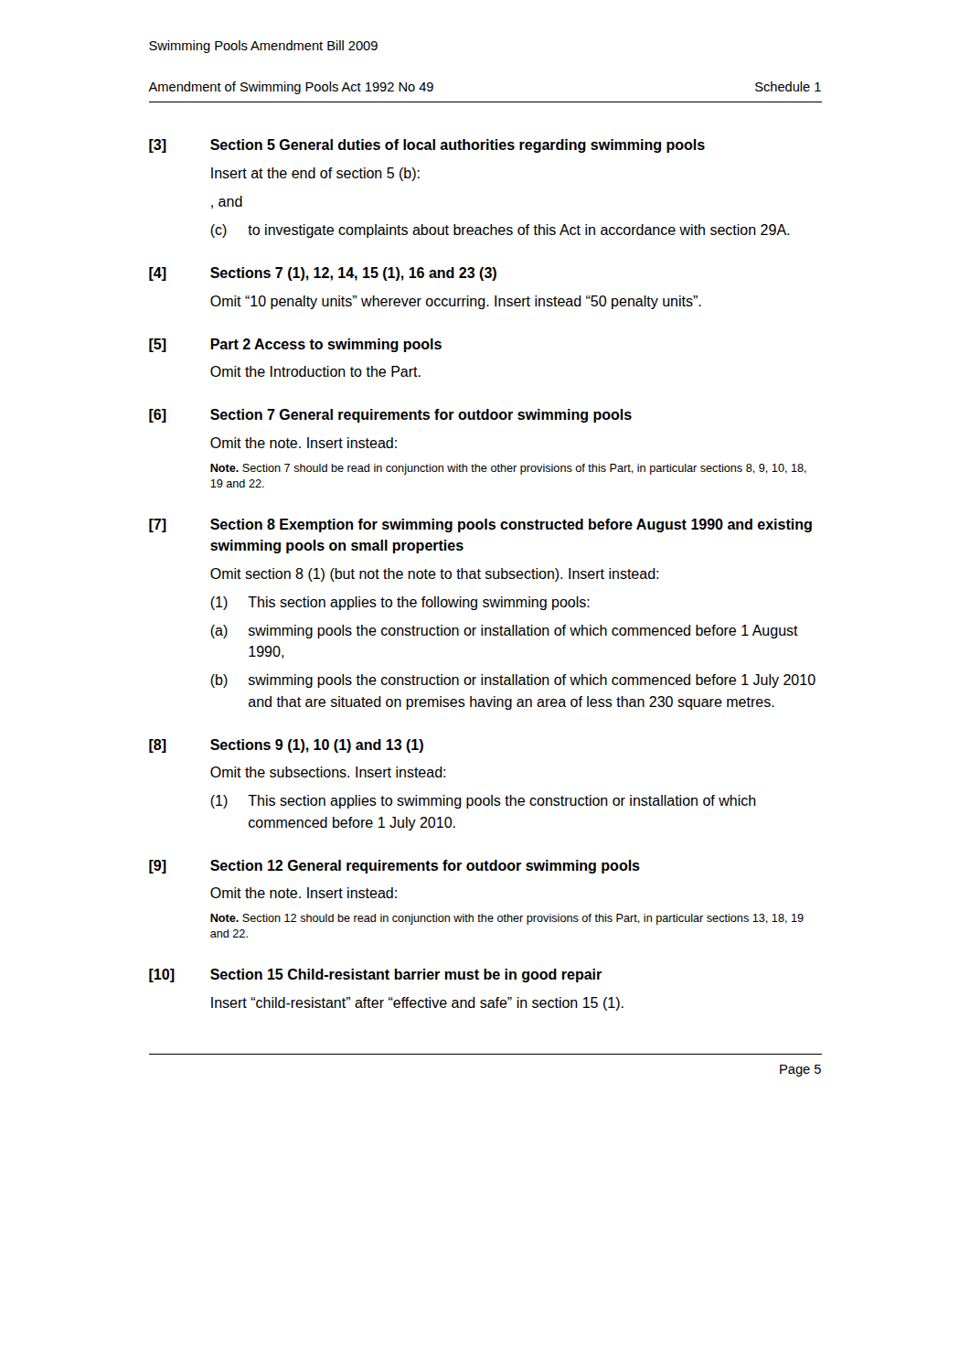Swimming Pools Amendment Bill 2009
Amendment of Swimming Pools Act 1992 No 49 Schedule 1
[3] Section 5 General duties of local authorities regarding swimming pools
Insert at the end of section 5 (b):
, and
(c) to investigate complaints about breaches of this Act in accordance with section 29A.
[4] Sections 7 (1), 12, 14, 15 (1), 16 and 23 (3)
Omit “10 penalty units” wherever occurring. Insert instead “50 penalty units”.
[5] Part 2 Access to swimming pools
Omit the Introduction to the Part.
[6] Section 7 General requirements for outdoor swimming pools
Omit the note. Insert instead:
Note. Section 7 should be read in conjunction with the other provisions of this Part, in particular sections 8, 9, 10, 18, 19 and 22.
[7] Section 8 Exemption for swimming pools constructed before August 1990 and existing swimming pools on small properties
Omit section 8 (1) (but not the note to that subsection). Insert instead:
(1) This section applies to the following swimming pools:
(a) swimming pools the construction or installation of which commenced before 1 August 1990,
(b) swimming pools the construction or installation of which commenced before 1 July 2010 and that are situated on premises having an area of less than 230 square metres.
[8] Sections 9 (1), 10 (1) and 13 (1)
Omit the subsections. Insert instead:
(1) This section applies to swimming pools the construction or installation of which commenced before 1 July 2010.
[9] Section 12 General requirements for outdoor swimming pools
Omit the note. Insert instead:
Note. Section 12 should be read in conjunction with the other provisions of this Part, in particular sections 13, 18, 19 and 22.
[10] Section 15 Child-resistant barrier must be in good repair
Insert “child-resistant” after “effective and safe” in section 15 (1).
Page 5